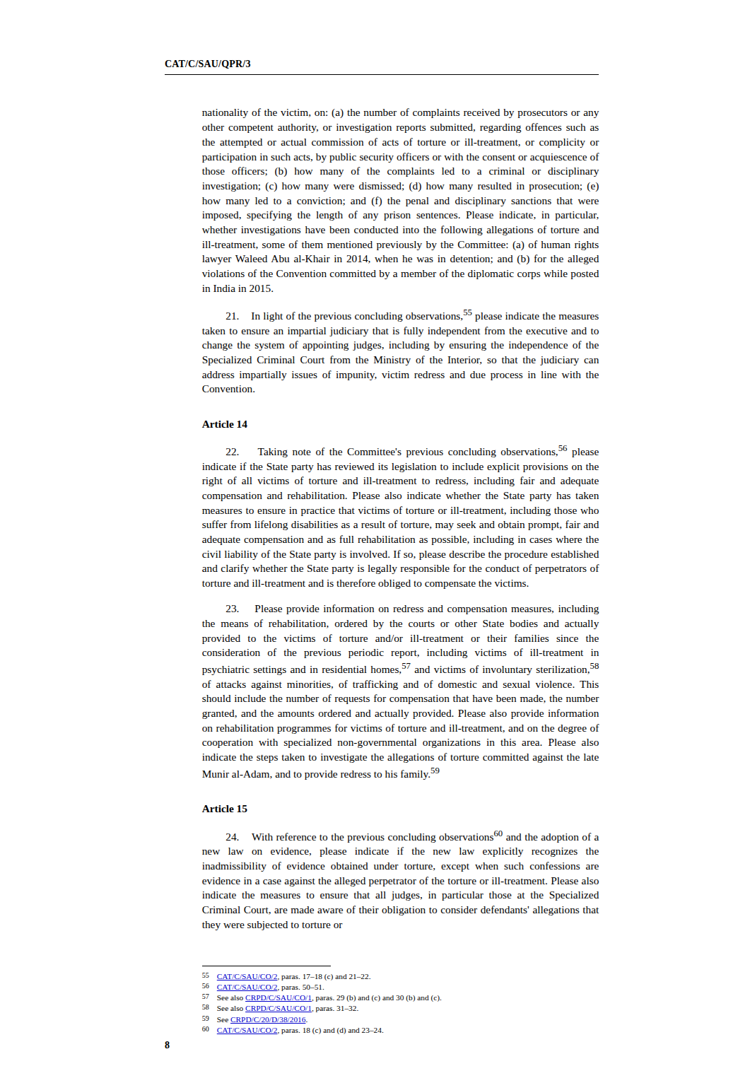CAT/C/SAU/QPR/3
nationality of the victim, on: (a) the number of complaints received by prosecutors or any other competent authority, or investigation reports submitted, regarding offences such as the attempted or actual commission of acts of torture or ill-treatment, or complicity or participation in such acts, by public security officers or with the consent or acquiescence of those officers; (b) how many of the complaints led to a criminal or disciplinary investigation; (c) how many were dismissed; (d) how many resulted in prosecution; (e) how many led to a conviction; and (f) the penal and disciplinary sanctions that were imposed, specifying the length of any prison sentences. Please indicate, in particular, whether investigations have been conducted into the following allegations of torture and ill-treatment, some of them mentioned previously by the Committee: (a) of human rights lawyer Waleed Abu al-Khair in 2014, when he was in detention; and (b) for the alleged violations of the Convention committed by a member of the diplomatic corps while posted in India in 2015.
21. In light of the previous concluding observations,55 please indicate the measures taken to ensure an impartial judiciary that is fully independent from the executive and to change the system of appointing judges, including by ensuring the independence of the Specialized Criminal Court from the Ministry of the Interior, so that the judiciary can address impartially issues of impunity, victim redress and due process in line with the Convention.
Article 14
22. Taking note of the Committee's previous concluding observations,56 please indicate if the State party has reviewed its legislation to include explicit provisions on the right of all victims of torture and ill-treatment to redress, including fair and adequate compensation and rehabilitation. Please also indicate whether the State party has taken measures to ensure in practice that victims of torture or ill-treatment, including those who suffer from lifelong disabilities as a result of torture, may seek and obtain prompt, fair and adequate compensation and as full rehabilitation as possible, including in cases where the civil liability of the State party is involved. If so, please describe the procedure established and clarify whether the State party is legally responsible for the conduct of perpetrators of torture and ill-treatment and is therefore obliged to compensate the victims.
23. Please provide information on redress and compensation measures, including the means of rehabilitation, ordered by the courts or other State bodies and actually provided to the victims of torture and/or ill-treatment or their families since the consideration of the previous periodic report, including victims of ill-treatment in psychiatric settings and in residential homes,57 and victims of involuntary sterilization,58 of attacks against minorities, of trafficking and of domestic and sexual violence. This should include the number of requests for compensation that have been made, the number granted, and the amounts ordered and actually provided. Please also provide information on rehabilitation programmes for victims of torture and ill-treatment, and on the degree of cooperation with specialized non-governmental organizations in this area. Please also indicate the steps taken to investigate the allegations of torture committed against the late Munir al-Adam, and to provide redress to his family.59
Article 15
24. With reference to the previous concluding observations60 and the adoption of a new law on evidence, please indicate if the new law explicitly recognizes the inadmissibility of evidence obtained under torture, except when such confessions are evidence in a case against the alleged perpetrator of the torture or ill-treatment. Please also indicate the measures to ensure that all judges, in particular those at the Specialized Criminal Court, are made aware of their obligation to consider defendants' allegations that they were subjected to torture or
55 CAT/C/SAU/CO/2, paras. 17–18 (c) and 21–22.
56 CAT/C/SAU/CO/2, paras. 50–51.
57 See also CRPD/C/SAU/CO/1, paras. 29 (b) and (c) and 30 (b) and (c).
58 See also CRPD/C/SAU/CO/1, paras. 31–32.
59 See CRPD/C/20/D/38/2016.
60 CAT/C/SAU/CO/2, paras. 18 (c) and (d) and 23–24.
8